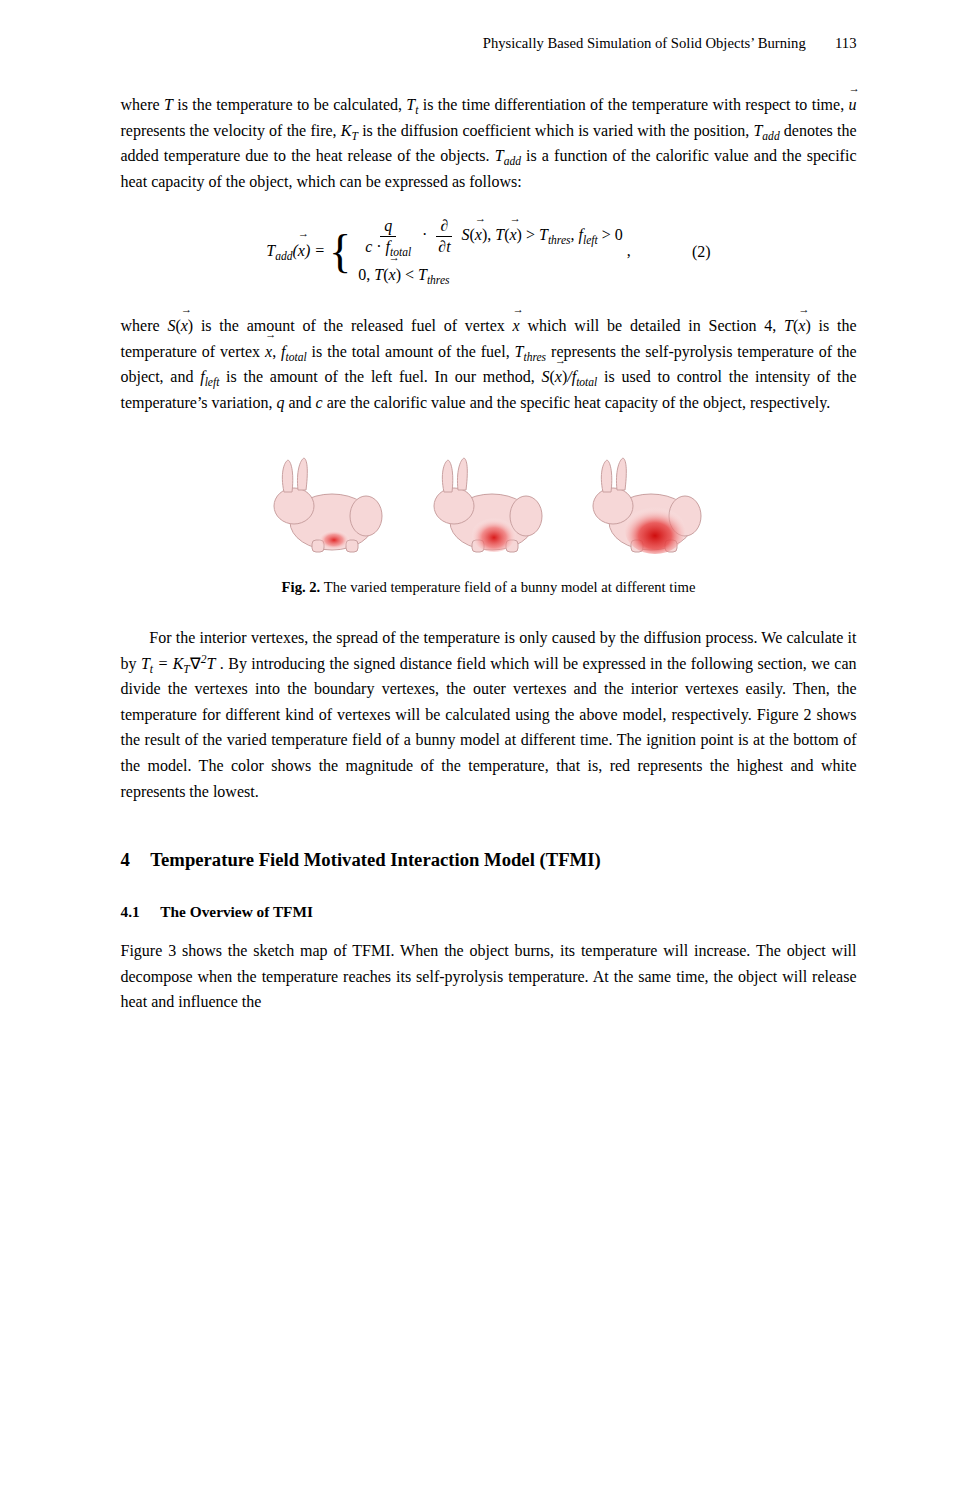Physically Based Simulation of Solid Objects’ Burning 113
where T is the temperature to be calculated, Tt is the time differentiation of the temperature with respect to time, u represents the velocity of the fire, KT is the diffusion coefficient which is varied with the position, Tadd denotes the added temperature due to the heat release of the objects. Tadd is a function of the calorific value and the specific heat capacity of the object, which can be expressed as follows:
Tadd(x) = { qc · ftotal · ∂∂t S(x), T(x) > Tthres, fleft > 0 0, T(x) < Tthres ,
(2)
where S(x) is the amount of the released fuel of vertex x which will be detailed in Section 4, T(x) is the temperature of vertex x, ftotal is the total amount of the fuel, Tthres represents the self-pyrolysis temperature of the object, and fleft is the amount of the left fuel. In our method, S(x)/ftotal is used to control the intensity of the temperature’s variation, q and c are the calorific value and the specific heat capacity of the object, respectively.
Fig. 2. The varied temperature field of a bunny model at different time
For the interior vertexes, the spread of the temperature is only caused by the diffusion process. We calculate it by Tt = KT∇2T . By introducing the signed distance field which will be expressed in the following section, we can divide the vertexes into the boundary vertexes, the outer vertexes and the interior vertexes easily. Then, the temperature for different kind of vertexes will be calculated using the above model, respectively. Figure 2 shows the result of the varied temperature field of a bunny model at different time. The ignition point is at the bottom of the model. The color shows the magnitude of the temperature, that is, red represents the highest and white represents the lowest.
4 Temperature Field Motivated Interaction Model (TFMI)
4.1 The Overview of TFMI
Figure 3 shows the sketch map of TFMI. When the object burns, its temperature will increase. The object will decompose when the temperature reaches its self-pyrolysis temperature. At the same time, the object will release heat and influence the